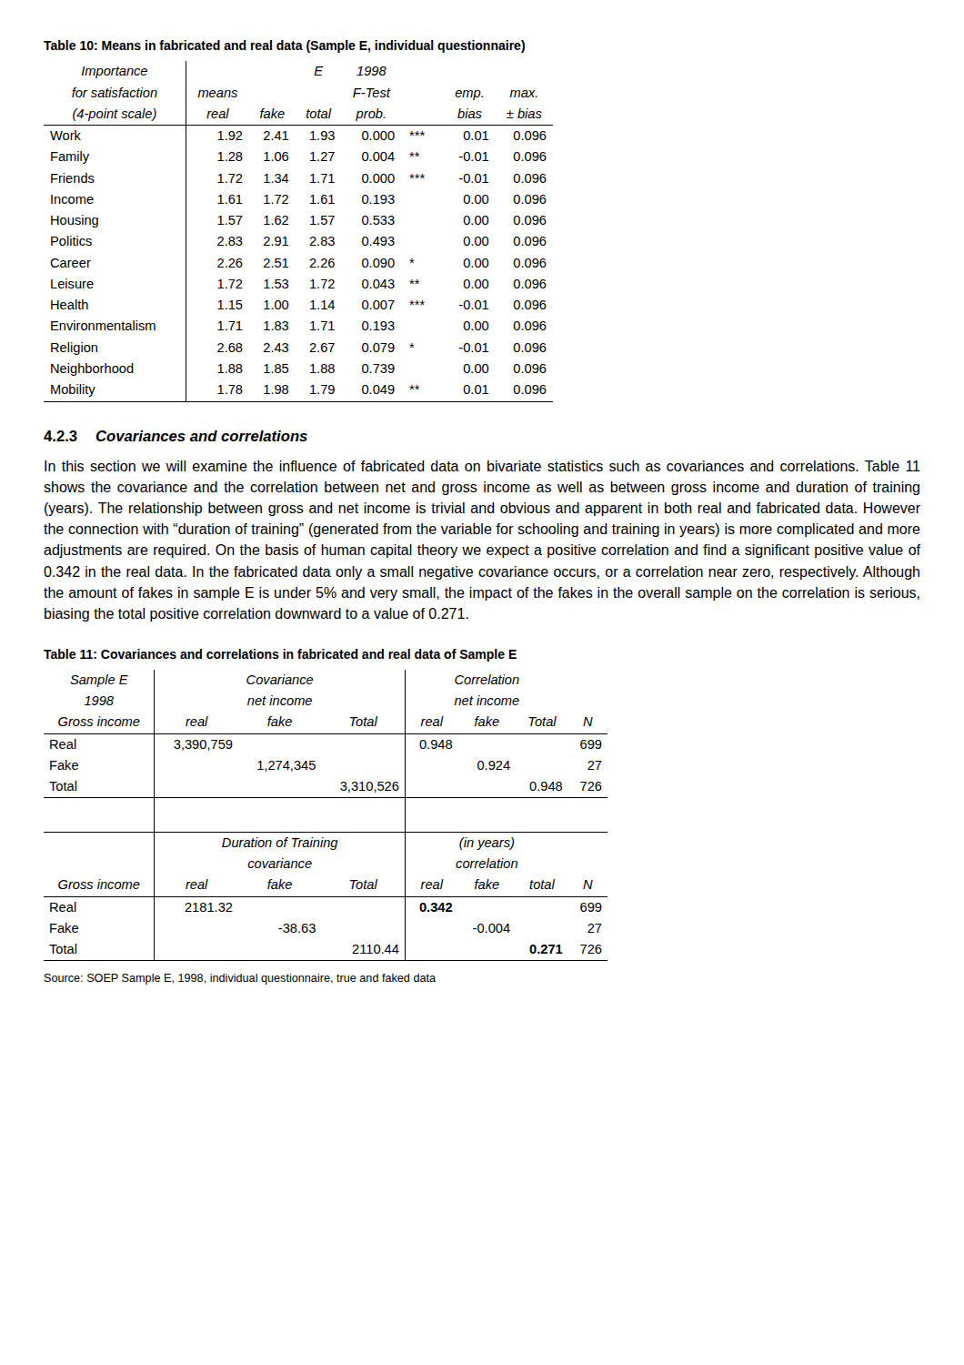Table 10: Means in fabricated and real data (Sample E, individual questionnaire)
| Importance | | | E | 1998 | | | |
| for satisfaction | means | | | F-Test | | emp. | max. |
| (4-point scale) | real | fake | total | prob. | | bias | ± bias |
| Work | 1.92 | 2.41 | 1.93 | 0.000 | *** | 0.01 | 0.096 |
| Family | 1.28 | 1.06 | 1.27 | 0.004 | ** | -0.01 | 0.096 |
| Friends | 1.72 | 1.34 | 1.71 | 0.000 | *** | -0.01 | 0.096 |
| Income | 1.61 | 1.72 | 1.61 | 0.193 | | 0.00 | 0.096 |
| Housing | 1.57 | 1.62 | 1.57 | 0.533 | | 0.00 | 0.096 |
| Politics | 2.83 | 2.91 | 2.83 | 0.493 | | 0.00 | 0.096 |
| Career | 2.26 | 2.51 | 2.26 | 0.090 | * | 0.00 | 0.096 |
| Leisure | 1.72 | 1.53 | 1.72 | 0.043 | ** | 0.00 | 0.096 |
| Health | 1.15 | 1.00 | 1.14 | 0.007 | *** | -0.01 | 0.096 |
| Environmentalism | 1.71 | 1.83 | 1.71 | 0.193 | | 0.00 | 0.096 |
| Religion | 2.68 | 2.43 | 2.67 | 0.079 | * | -0.01 | 0.096 |
| Neighborhood | 1.88 | 1.85 | 1.88 | 0.739 | | 0.00 | 0.096 |
| Mobility | 1.78 | 1.98 | 1.79 | 0.049 | ** | 0.01 | 0.096 |
4.2.3 Covariances and correlations
In this section we will examine the influence of fabricated data on bivariate statistics such as covariances and correlations. Table 11 shows the covariance and the correlation between net and gross income as well as between gross income and duration of training (years). The relationship between gross and net income is trivial and obvious and apparent in both real and fabricated data. However the connection with “duration of training” (generated from the variable for schooling and training in years) is more complicated and more adjustments are required. On the basis of human capital theory we expect a positive correlation and find a significant positive value of 0.342 in the real data. In the fabricated data only a small negative covariance occurs, or a correlation near zero, respectively. Although the amount of fakes in sample E is under 5% and very small, the impact of the fakes in the overall sample on the correlation is serious, biasing the total positive correlation downward to a value of 0.271.
Table 11: Covariances and correlations in fabricated and real data of Sample E
| Sample E | Covariance | Correlation | |
| 1998 | net income | net income | |
| Gross income | real | fake | Total | real | fake | Total | N |
| Real | 3,390,759 | | | 0.948 | | | 699 |
| Fake | | 1,274,345 | | | 0.924 | | 27 |
| Total | | | 3,310,526 | | | 0.948 | 726 |
| | Duration of Training | (in years) | |
| | covariance | correlation | |
| Gross income | real | fake | Total | real | fake | total | N |
| Real | 2181.32 | | | 0.342 | | | 699 |
| Fake | | -38.63 | | | -0.004 | | 27 |
| Total | | | 2110.44 | | | 0.271 | 726 |
Source: SOEP Sample E, 1998, individual questionnaire, true and faked data